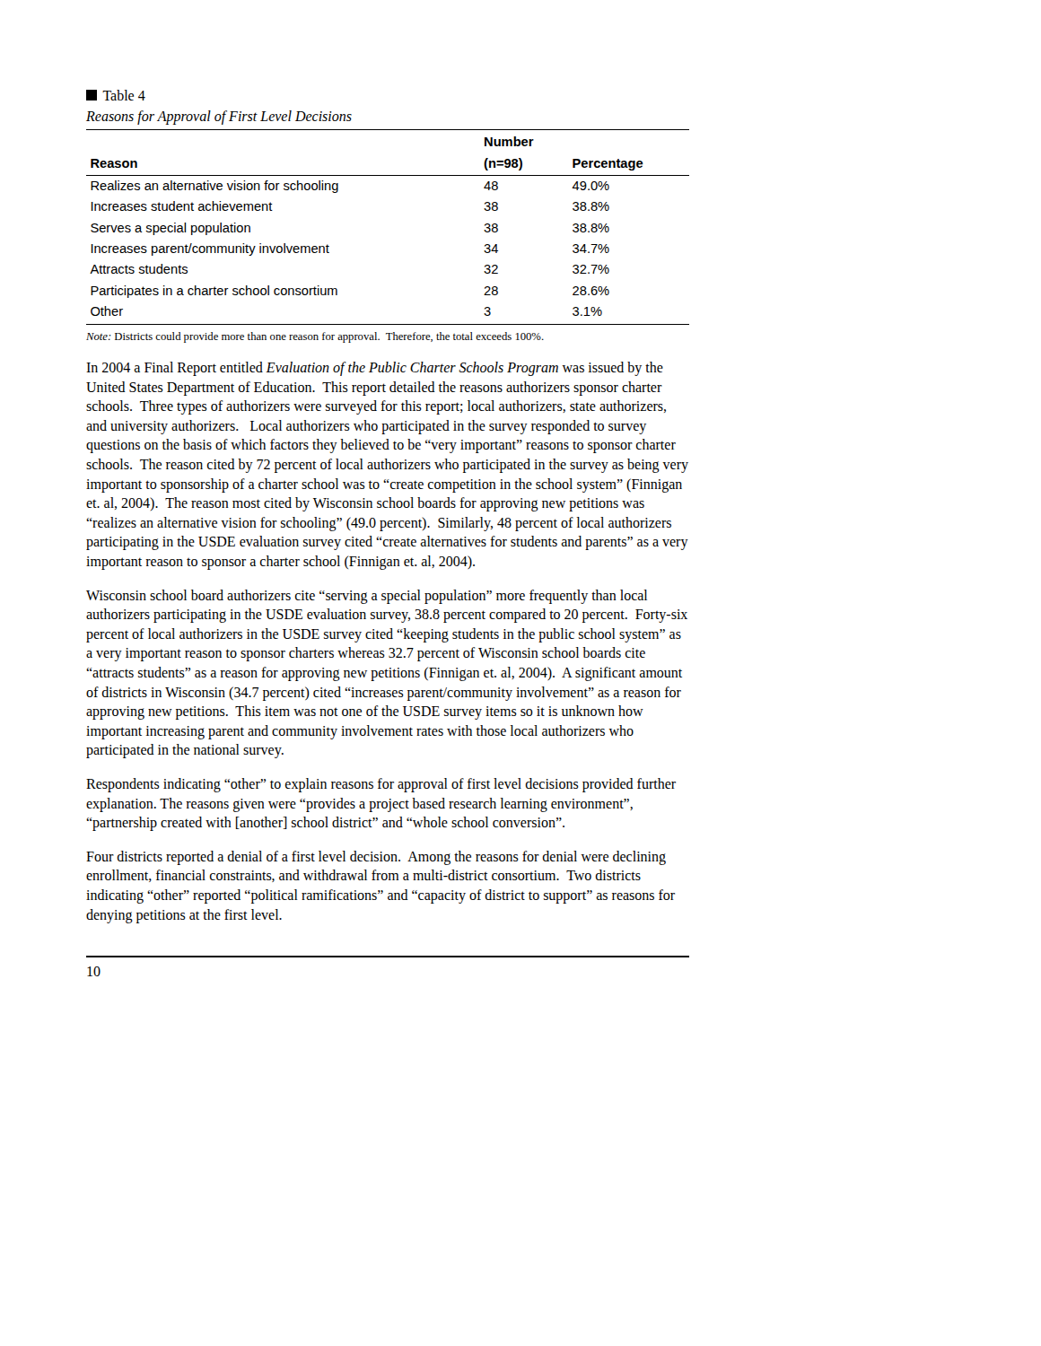Table 4
Reasons for Approval of First Level Decisions
| | Number | |
| --- | --- | --- |
| Reason | (n=98) | Percentage |
| Realizes an alternative vision for schooling | 48 | 49.0% |
| Increases student achievement | 38 | 38.8% |
| Serves a special population | 38 | 38.8% |
| Increases parent/community involvement | 34 | 34.7% |
| Attracts students | 32 | 32.7% |
| Participates in a charter school consortium | 28 | 28.6% |
| Other | 3 | 3.1% |
Note: Districts could provide more than one reason for approval. Therefore, the total exceeds 100%.
In 2004 a Final Report entitled Evaluation of the Public Charter Schools Program was issued by the United States Department of Education. This report detailed the reasons authorizers sponsor charter schools. Three types of authorizers were surveyed for this report; local authorizers, state authorizers, and university authorizers. Local authorizers who participated in the survey responded to survey questions on the basis of which factors they believed to be “very important” reasons to sponsor charter schools. The reason cited by 72 percent of local authorizers who participated in the survey as being very important to sponsorship of a charter school was to “create competition in the school system” (Finnigan et. al, 2004). The reason most cited by Wisconsin school boards for approving new petitions was “realizes an alternative vision for schooling” (49.0 percent). Similarly, 48 percent of local authorizers participating in the USDE evaluation survey cited “create alternatives for students and parents” as a very important reason to sponsor a charter school (Finnigan et. al, 2004).
Wisconsin school board authorizers cite “serving a special population” more frequently than local authorizers participating in the USDE evaluation survey, 38.8 percent compared to 20 percent. Forty-six percent of local authorizers in the USDE survey cited “keeping students in the public school system” as a very important reason to sponsor charters whereas 32.7 percent of Wisconsin school boards cite “attracts students” as a reason for approving new petitions (Finnigan et. al, 2004). A significant amount of districts in Wisconsin (34.7 percent) cited “increases parent/community involvement” as a reason for approving new petitions. This item was not one of the USDE survey items so it is unknown how important increasing parent and community involvement rates with those local authorizers who participated in the national survey.
Respondents indicating “other” to explain reasons for approval of first level decisions provided further explanation. The reasons given were “provides a project based research learning environment”, “partnership created with [another] school district” and “whole school conversion”.
Four districts reported a denial of a first level decision. Among the reasons for denial were declining enrollment, financial constraints, and withdrawal from a multi-district consortium. Two districts indicating “other” reported “political ramifications” and “capacity of district to support” as reasons for denying petitions at the first level.
10